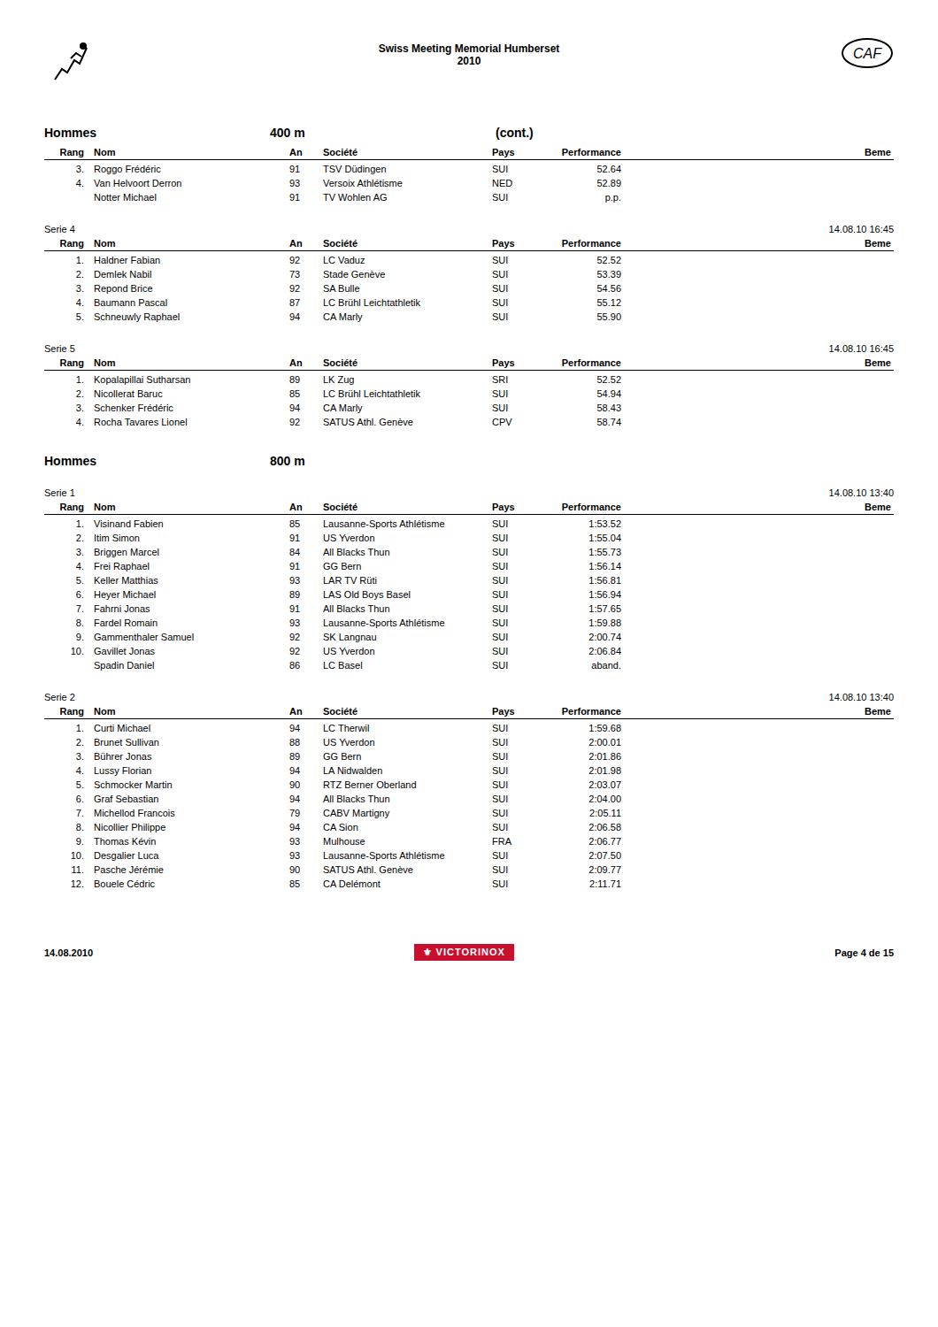Swiss Meeting Memorial Humberset
2010
CAF
Hommes
400 m
(cont.)
| Rang | Nom | An | Société | Pays | Performance | Beme |
| --- | --- | --- | --- | --- | --- | --- |
| 3. | Roggo Frédéric | 91 | TSV Düdingen | SUI | 52.64 | |
| 4. | Van Helvoort Derron | 93 | Versoix Athlétisme | NED | 52.89 | |
| | Notter Michael | 91 | TV Wohlen AG | SUI | p.p. | |
Serie 4 14.08.10 16:45
| Rang | Nom | An | Société | Pays | Performance | Beme |
| --- | --- | --- | --- | --- | --- | --- |
| 1. | Haldner Fabian | 92 | LC Vaduz | SUI | 52.52 | |
| 2. | Demlek Nabil | 73 | Stade Genève | SUI | 53.39 | |
| 3. | Repond Brice | 92 | SA Bulle | SUI | 54.56 | |
| 4. | Baumann Pascal | 87 | LC Brühl Leichtathletik | SUI | 55.12 | |
| 5. | Schneuwly Raphael | 94 | CA Marly | SUI | 55.90 | |
Serie 5 14.08.10 16:45
| Rang | Nom | An | Société | Pays | Performance | Beme |
| --- | --- | --- | --- | --- | --- | --- |
| 1. | Kopalapillai Sutharsan | 89 | LK Zug | SRI | 52.52 | |
| 2. | Nicollerat Baruc | 85 | LC Brühl Leichtathletik | SUI | 54.94 | |
| 3. | Schenker Frédéric | 94 | CA Marly | SUI | 58.43 | |
| 4. | Rocha Tavares Lionel | 92 | SATUS Athl. Genève | CPV | 58.74 | |
Hommes
800 m
Serie 1 14.08.10 13:40
| Rang | Nom | An | Société | Pays | Performance | Beme |
| --- | --- | --- | --- | --- | --- | --- |
| 1. | Visinand Fabien | 85 | Lausanne-Sports Athlétisme | SUI | 1:53.52 | |
| 2. | Itim Simon | 91 | US Yverdon | SUI | 1:55.04 | |
| 3. | Briggen Marcel | 84 | All Blacks Thun | SUI | 1:55.73 | |
| 4. | Frei Raphael | 91 | GG Bern | SUI | 1:56.14 | |
| 5. | Keller Matthias | 93 | LAR TV Rüti | SUI | 1:56.81 | |
| 6. | Heyer Michael | 89 | LAS Old Boys Basel | SUI | 1:56.94 | |
| 7. | Fahrni Jonas | 91 | All Blacks Thun | SUI | 1:57.65 | |
| 8. | Fardel Romain | 93 | Lausanne-Sports Athlétisme | SUI | 1:59.88 | |
| 9. | Gammenthaler Samuel | 92 | SK Langnau | SUI | 2:00.74 | |
| 10. | Gavillet Jonas | 92 | US Yverdon | SUI | 2:06.84 | |
| | Spadin Daniel | 86 | LC Basel | SUI | aband. | |
Serie 2 14.08.10 13:40
| Rang | Nom | An | Société | Pays | Performance | Beme |
| --- | --- | --- | --- | --- | --- | --- |
| 1. | Curti Michael | 94 | LC Therwil | SUI | 1:59.68 | |
| 2. | Brunet Sullivan | 88 | US Yverdon | SUI | 2:00.01 | |
| 3. | Bührer Jonas | 89 | GG Bern | SUI | 2:01.86 | |
| 4. | Lussy Florian | 94 | LA Nidwalden | SUI | 2:01.98 | |
| 5. | Schmocker Martin | 90 | RTZ Berner Oberland | SUI | 2:03.07 | |
| 6. | Graf Sebastian | 94 | All Blacks Thun | SUI | 2:04.00 | |
| 7. | Michellod Francois | 79 | CABV Martigny | SUI | 2:05.11 | |
| 8. | Nicollier Philippe | 94 | CA Sion | SUI | 2:06.58 | |
| 9. | Thomas Kévin | 93 | Mulhouse | FRA | 2:06.77 | |
| 10. | Desgalier Luca | 93 | Lausanne-Sports Athlétisme | SUI | 2:07.50 | |
| 11. | Pasche Jérémie | 90 | SATUS Athl. Genève | SUI | 2:09.77 | |
| 12. | Bouele Cédric | 85 | CA Delémont | SUI | 2:11.71 | |
14.08.2010
⚜ VICTORINOX
Page 4 de 15